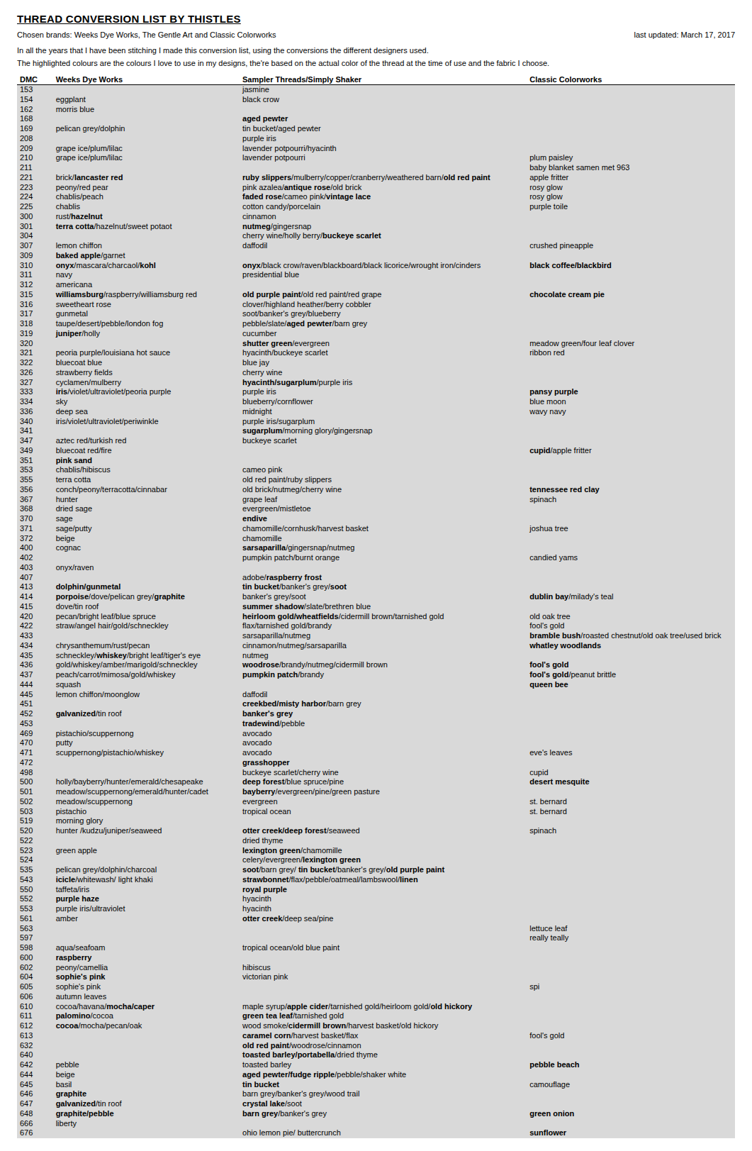THREAD CONVERSION LIST BY THISTLES
last updated: March 17, 2017 Chosen brands: Weeks Dye Works, The Gentle Art and Classic Colorworks
In all the years that I have been stitching I made this conversion list, using the conversions the different designers used.
The highlighted colours are the colours I love to use in my designs, the're based on the actual color of the thread at the time of use and the fabric I choose.
| DMC | Weeks Dye Works | Sampler Threads/Simply Shaker | Classic Colorworks |
| --- | --- | --- | --- |
| 153 | | jasmine | |
| 154 | eggplant | black crow | |
| 162 | morris blue | | |
| 168 | | aged pewter | |
| 169 | pelican grey/dolphin | tin bucket/aged pewter | |
| 208 | | purple iris | |
| 209 | grape ice/plum/lilac | lavender potpourri/hyacinth | |
| 210 | grape ice/plum/lilac | lavender potpourri | plum paisley |
| 211 | | | baby blanket samen met 963 |
| 221 | brick/ lancaster red | ruby slippers /mulberry/copper/cranberry/weathered barn/ old red paint | apple fritter |
| 223 | peony/red pear | pink azalea/ antique rose /old brick | rosy glow |
| 224 | chablis/peach | faded rose /cameo pink/ vintage lace | rosy glow |
| 225 | chablis | cotton candy/porcelain | purple toile |
| 300 | rust/ hazelnut | cinnamon | |
| 301 | terra cotta /hazelnut/sweet potaot | nutmeg /gingersnap | |
| 304 | | cherry wine/holly berry/ buckeye scarlet | |
| 307 | lemon chiffon | daffodil | crushed pineapple |
| 309 | baked apple /garnet | | |
| 310 | onyx /mascara/charcaol/ kohl | onyx /black crow/raven/blackboard/black licorice/wrought iron/cinders | black coffee/blackbird |
| 311 | navy | presidential blue | |
| 312 | americana | | |
| 315 | williamsburg /raspberry/williamsburg red | old purple paint /old red paint/red grape | chocolate cream pie |
| 316 | sweetheart rose | clover/highland heather/berry cobbler | |
| 317 | gunmetal | soot/banker's grey/blueberry | |
| 318 | taupe/desert/pebble/london fog | pebble/slate/ aged pewter /barn grey | |
| 319 | juniper /holly | cucumber | |
| 320 | | shutter green /evergreen | meadow green/four leaf clover |
| 321 | peoria purple/louisiana hot sauce | hyacinth/buckeye scarlet | ribbon red |
| 322 | bluecoat blue | blue jay | |
| 326 | strawberry fields | cherry wine | |
| 327 | cyclamen/mulberry | hyacinth/sugarplum /purple iris | |
| 333 | iris /violet/ultraviolet/peoria purple | purple iris | pansy purple |
| 334 | sky | blueberry/cornflower | blue moon |
| 336 | deep sea | midnight | wavy navy |
| 340 | iris/violet/ultraviolet/periwinkle | purple iris/sugarplum | |
| 341 | | sugarplum /morning glory/gingersnap | |
| 347 | aztec red/turkish red | buckeye scarlet | |
| 349 | bluecoat red/fire | | cupid /apple fritter |
| 351 | pink sand | | |
| 353 | chablis/hibiscus | cameo pink | |
| 355 | terra cotta | old red paint/ruby slippers | |
| 356 | conch/peony/terracotta/cinnabar | old brick/nutmeg/cherry wine | tennessee red clay |
| 367 | hunter | grape leaf | spinach |
| 368 | dried sage | evergreen/mistletoe | |
| 370 | sage | endive | |
| 371 | sage/putty | chamomille/cornhusk/harvest basket | joshua tree |
| 372 | beige | chamomille | |
| 400 | cognac | sarsaparilla /gingersnap/nutmeg | |
| 402 | | pumpkin patch/burnt orange | candied yams |
| 403 | onyx/raven | | |
| 407 | | adobe/ raspberry frost | |
| 413 | dolphin/gunmetal | tin bucket /banker's grey/ soot | |
| 414 | porpoise /dove/pelican grey/ graphite | banker's grey/soot | dublin bay /milady's teal |
| 415 | dove/tin roof | summer shadow /slate/brethren blue | |
| 420 | pecan/bright leaf/blue spruce | heirloom gold/wheatfields /cidermill brown/tarnished gold | old oak tree |
| 422 | straw/angel hair/gold/schneckley | flax/tarnished gold/brandy | fool's gold |
| 433 | | sarsaparilla/nutmeg | bramble bush /roasted chestnut/old oak tree/used brick |
| 434 | chrysanthemum/rust/pecan | cinnamon/nutmeg/sarsaparilla | whatley woodlands |
| 435 | schneckley/ whiskey /bright leaf/tiger's eye | nutmeg | |
| 436 | gold/whiskey/amber/marigold/schneckley | woodrose /brandy/nutmeg/cidermill brown | fool's gold |
| 437 | peach/carrot/mimosa/gold/whiskey | pumpkin patch /brandy | fool's gold /peanut brittle |
| 444 | squash | | queen bee |
| 445 | lemon chiffon/moonglow | daffodil | |
| 451 | | creekbed/misty harbor /barn grey | |
| 452 | galvanized /tin roof | banker's grey | |
| 453 | | tradewind /pebble | |
| 469 | pistachio/scuppernong | avocado | |
| 470 | putty | avocado | |
| 471 | scuppernong/pistachio/whiskey | avocado | eve's leaves |
| 472 | | grasshopper | |
| 498 | | buckeye scarlet/cherry wine | cupid |
| 500 | holly/bayberry/hunter/emerald/chesapeake | deep forest /blue spruce/pine | desert mesquite |
| 501 | meadow/scuppernong/emerald/hunter/cadet | bayberry /evergreen/pine/green pasture | |
| 502 | meadow/scuppernong | evergreen | st. bernard |
| 503 | pistachio | tropical ocean | st. bernard |
| 519 | morning glory | | |
| 520 | hunter /kudzu/juniper/seaweed | otter creek/deep forest /seaweed | spinach |
| 522 | | dried thyme | |
| 523 | green apple | lexington green /chamomille | |
| 524 | | celery/evergreen/ lexington green | |
| 535 | pelican grey/dolphin/charcoal | soot /barn grey/ tin bucket /banker's grey/ old purple paint | |
| 543 | icicle /whitewash/ light khaki | strawbonnet /flax/pebble/oatmeal/lambswool/ linen | |
| 550 | taffeta/iris | royal purple | |
| 552 | purple haze | hyacinth | |
| 553 | purple iris/ultraviolet | hyacinth | |
| 561 | amber | otter creek /deep sea/pine | |
| 563 | | | lettuce leaf |
| 597 | | | really teally |
| 598 | aqua/seafoam | tropical ocean/old blue paint | |
| 600 | raspberry | | |
| 602 | peony/camellia | hibiscus | |
| 604 | sophie's pink | victorian pink | |
| 605 | sophie's pink | | spi |
| 606 | autumn leaves | | |
| 610 | cocoa/havana/ mocha/caper | maple syrup/ apple cider /tarnished gold/heirloom gold/ old hickory | |
| 611 | palomino /cocoa | green tea leaf /tarnished gold | |
| 612 | cocoa /mocha/pecan/oak | wood smoke/ cidermill brown /harvest basket/old hickory | |
| 613 | | caramel corn /harvest basket/flax | fool's gold |
| 632 | | old red paint /woodrose/cinnamon | |
| 640 | | toasted barley/portabella /dried thyme | |
| 642 | pebble | toasted barley | pebble beach |
| 644 | beige | aged pewter/fudge ripple /pebble/shaker white | |
| 645 | basil | tin bucket | camouflage |
| 646 | graphite | barn grey/banker's grey/wood trail | |
| 647 | galvanized /tin roof | crystal lake /soot | |
| 648 | graphite/pebble | barn grey /banker's grey | green onion |
| 666 | liberty | | |
| 676 | | ohio lemon pie/ buttercrunch | sunflower |